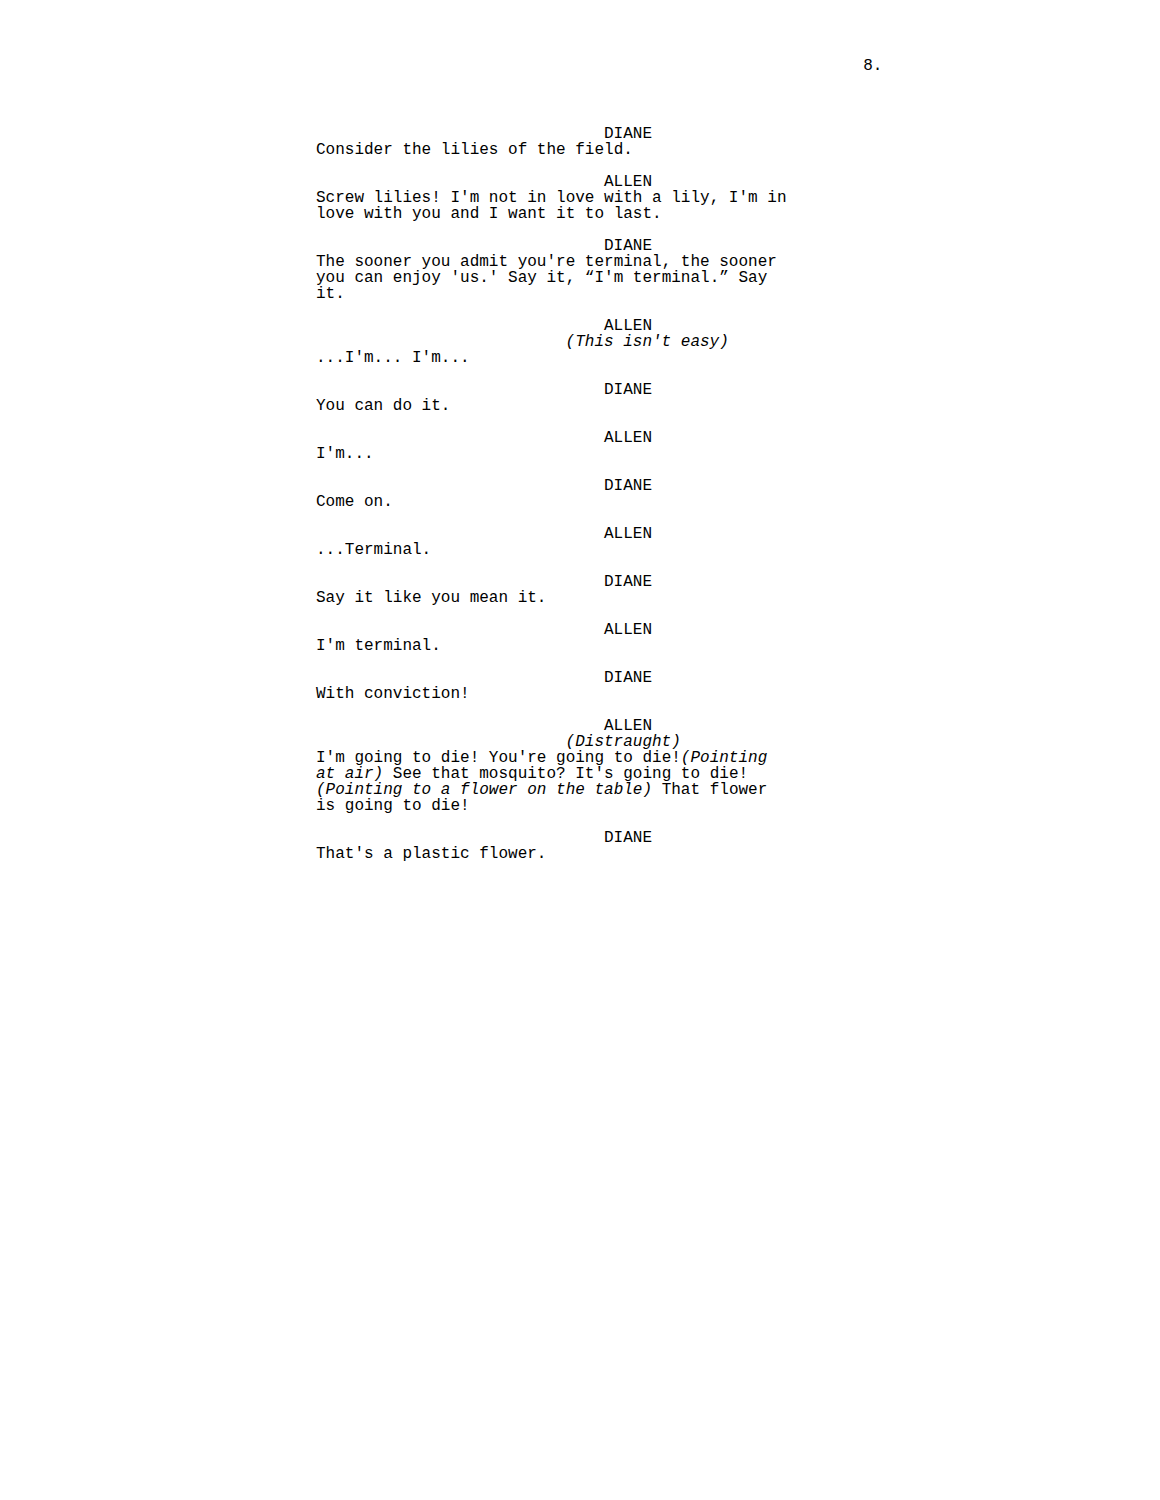8.
DIANE
Consider the lilies of the field.
ALLEN
Screw lilies! I'm not in love with a lily, I'm in love with you and I want it to last.
DIANE
The sooner you admit you're terminal, the sooner you can enjoy 'us.' Say it, “I'm terminal.” Say it.
ALLEN
(This isn't easy)
...I'm... I'm...
DIANE
You can do it.
ALLEN
I'm...
DIANE
Come on.
ALLEN
...Terminal.
DIANE
Say it like you mean it.
ALLEN
I'm terminal.
DIANE
With conviction!
ALLEN
(Distraught)
I'm going to die! You're going to die!(Pointing at air) See that mosquito? It's going to die! (Pointing to a flower on the table) That flower is going to die!
DIANE
That's a plastic flower.